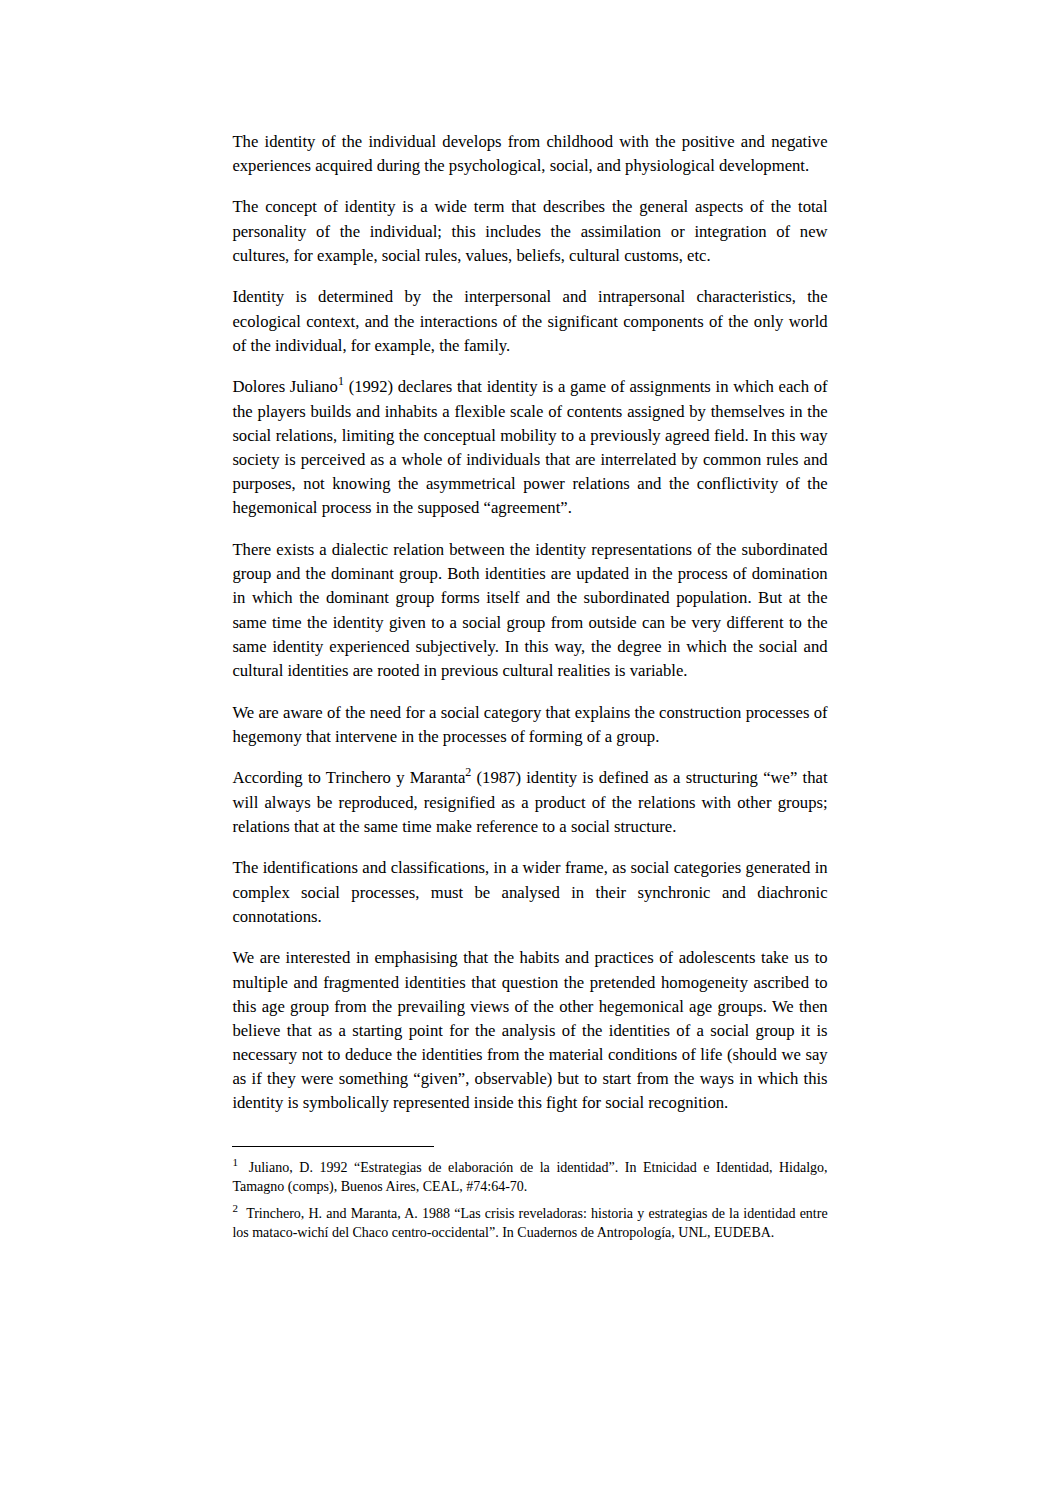The identity of the individual develops from childhood with the positive and negative experiences acquired during the psychological, social, and physiological development.
The concept of identity is a wide term that describes the general aspects of the total personality of the individual; this includes the assimilation or integration of new cultures, for example, social rules, values, beliefs, cultural customs, etc.
Identity is determined by the interpersonal and intrapersonal characteristics, the ecological context, and the interactions of the significant components of the only world of the individual, for example, the family.
Dolores Juliano1 (1992) declares that identity is a game of assignments in which each of the players builds and inhabits a flexible scale of contents assigned by themselves in the social relations, limiting the conceptual mobility to a previously agreed field. In this way society is perceived as a whole of individuals that are interrelated by common rules and purposes, not knowing the asymmetrical power relations and the conflictivity of the hegemonical process in the supposed “agreement”.
There exists a dialectic relation between the identity representations of the subordinated group and the dominant group. Both identities are updated in the process of domination in which the dominant group forms itself and the subordinated population. But at the same time the identity given to a social group from outside can be very different to the same identity experienced subjectively. In this way, the degree in which the social and cultural identities are rooted in previous cultural realities is variable.
We are aware of the need for a social category that explains the construction processes of hegemony that intervene in the processes of forming of a group.
According to Trinchero y Maranta2 (1987) identity is defined as a structuring “we” that will always be reproduced, resignified as a product of the relations with other groups; relations that at the same time make reference to a social structure.
The identifications and classifications, in a wider frame, as social categories generated in complex social processes, must be analysed in their synchronic and diachronic connotations.
We are interested in emphasising that the habits and practices of adolescents take us to multiple and fragmented identities that question the pretended homogeneity ascribed to this age group from the prevailing views of the other hegemonical age groups. We then believe that as a starting point for the analysis of the identities of a social group it is necessary not to deduce the identities from the material conditions of life (should we say as if they were something “given”, observable) but to start from the ways in which this identity is symbolically represented inside this fight for social recognition.
1 Juliano, D. 1992 “Estrategias de elaboración de la identidad”. In Etnicidad e Identidad, Hidalgo, Tamagno (comps), Buenos Aires, CEAL, #74:64-70.
2 Trinchero, H. and Maranta, A. 1988 “Las crisis reveladoras: historia y estrategias de la identidad entre los mataco-wichí del Chaco centro-occidental”. In Cuadernos de Antropología, UNL, EUDEBA.